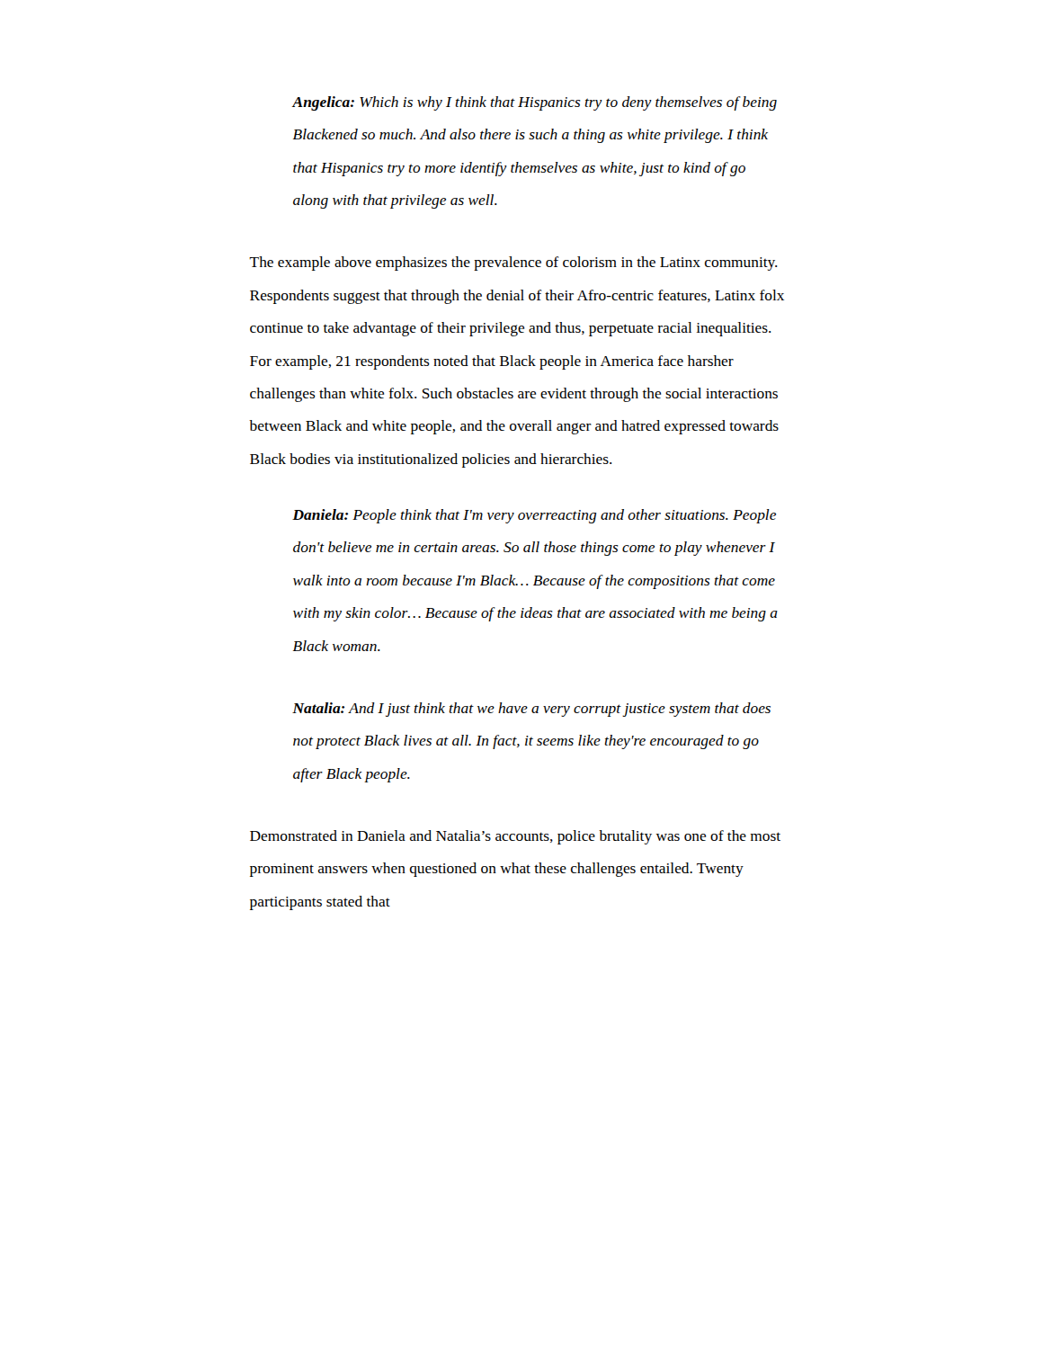Angelica: Which is why I think that Hispanics try to deny themselves of being Blackened so much. And also there is such a thing as white privilege. I think that Hispanics try to more identify themselves as white, just to kind of go along with that privilege as well.
The example above emphasizes the prevalence of colorism in the Latinx community. Respondents suggest that through the denial of their Afro-centric features, Latinx folx continue to take advantage of their privilege and thus, perpetuate racial inequalities. For example, 21 respondents noted that Black people in America face harsher challenges than white folx. Such obstacles are evident through the social interactions between Black and white people, and the overall anger and hatred expressed towards Black bodies via institutionalized policies and hierarchies.
Daniela: People think that I'm very overreacting and other situations. People don't believe me in certain areas. So all those things come to play whenever I walk into a room because I'm Black… Because of the compositions that come with my skin color… Because of the ideas that are associated with me being a Black woman.
Natalia: And I just think that we have a very corrupt justice system that does not protect Black lives at all. In fact, it seems like they're encouraged to go after Black people.
Demonstrated in Daniela and Natalia’s accounts, police brutality was one of the most prominent answers when questioned on what these challenges entailed. Twenty participants stated that